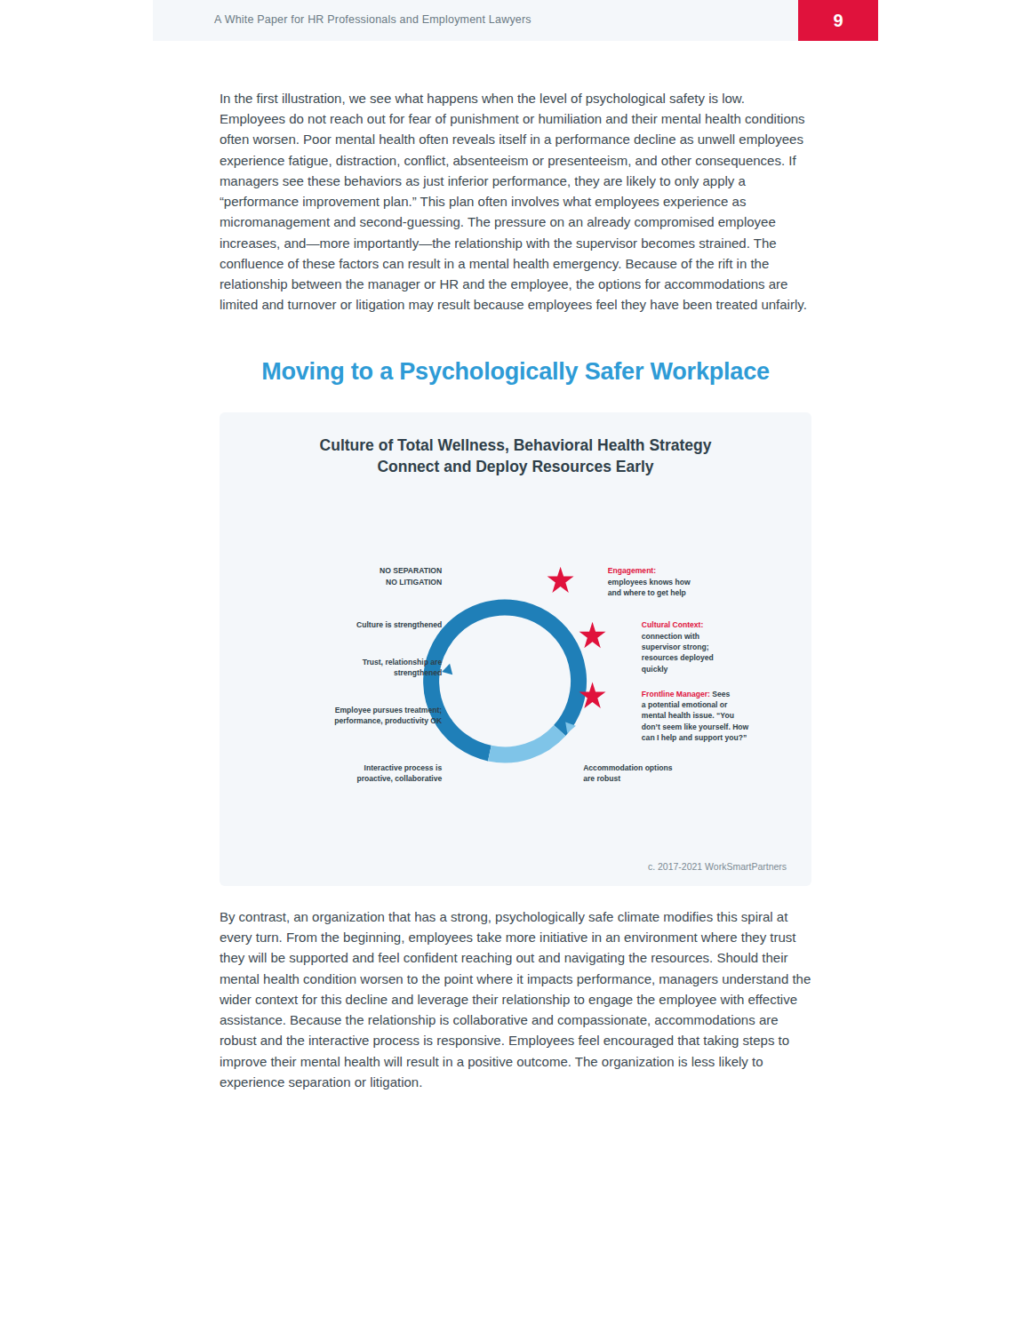A White Paper for HR Professionals and Employment Lawyers
9
In the first illustration, we see what happens when the level of psychological safety is low. Employees do not reach out for fear of punishment or humiliation and their mental health conditions often worsen. Poor mental health often reveals itself in a performance decline as unwell employees experience fatigue, distraction, conflict, absenteeism or presenteeism, and other consequences. If managers see these behaviors as just inferior performance, they are likely to only apply a “performance improvement plan.” This plan often involves what employees experience as micromanagement and second-guessing. The pressure on an already compromised employee increases, and—more importantly—the relationship with the supervisor becomes strained. The confluence of these factors can result in a mental health emergency. Because of the rift in the relationship between the manager or HR and the employee, the options for accommodations are limited and turnover or litigation may result because employees feel they have been treated unfairly.
Moving to a Psychologically Safer Workplace
Culture of Total Wellness, Behavioral Health Strategy
Connect and Deploy Resources Early
Engagement: employees knows how and where to get help Cultural Context: connection with supervisor strong; resources deployed quickly Frontline Manager: Sees a potential emotional or mental health issue. “You don’t seem like yourself. How can I help and support you?” NO SEPARATION NO LITIGATION Culture is strengthened Trust, relationship are strengthened Employee pursues treatment; performance, productivity OK Interactive process is proactive, collaborative Accommodation options are robust
c. 2017-2021 WorkSmartPartners
By contrast, an organization that has a strong, psychologically safe climate modifies this spiral at every turn. From the beginning, employees take more initiative in an environment where they trust they will be supported and feel confident reaching out and navigating the resources. Should their mental health condition worsen to the point where it impacts performance, managers understand the wider context for this decline and leverage their relationship to engage the employee with effective assistance. Because the relationship is collaborative and compassionate, accommodations are robust and the interactive process is responsive. Employees feel encouraged that taking steps to improve their mental health will result in a positive outcome. The organization is less likely to experience separation or litigation.